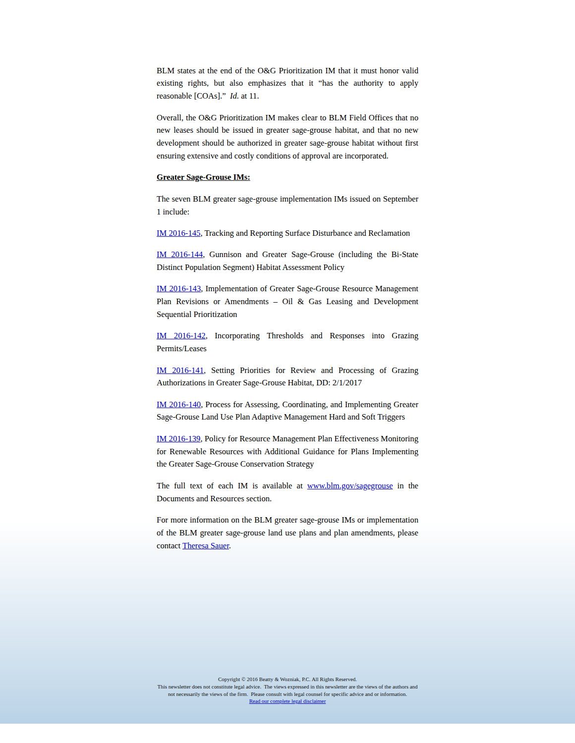BLM states at the end of the O&G Prioritization IM that it must honor valid existing rights, but also emphasizes that it “has the authority to apply reasonable [COAs].” Id. at 11.
Overall, the O&G Prioritization IM makes clear to BLM Field Offices that no new leases should be issued in greater sage-grouse habitat, and that no new development should be authorized in greater sage-grouse habitat without first ensuring extensive and costly conditions of approval are incorporated.
Greater Sage-Grouse IMs:
The seven BLM greater sage-grouse implementation IMs issued on September 1 include:
IM 2016-145, Tracking and Reporting Surface Disturbance and Reclamation
IM 2016-144, Gunnison and Greater Sage-Grouse (including the Bi-State Distinct Population Segment) Habitat Assessment Policy
IM 2016-143, Implementation of Greater Sage-Grouse Resource Management Plan Revisions or Amendments – Oil & Gas Leasing and Development Sequential Prioritization
IM 2016-142, Incorporating Thresholds and Responses into Grazing Permits/Leases
IM 2016-141, Setting Priorities for Review and Processing of Grazing Authorizations in Greater Sage-Grouse Habitat, DD: 2/1/2017
IM 2016-140, Process for Assessing, Coordinating, and Implementing Greater Sage-Grouse Land Use Plan Adaptive Management Hard and Soft Triggers
IM 2016-139, Policy for Resource Management Plan Effectiveness Monitoring for Renewable Resources with Additional Guidance for Plans Implementing the Greater Sage-Grouse Conservation Strategy
The full text of each IM is available at www.blm.gov/sagegrouse in the Documents and Resources section.
For more information on the BLM greater sage-grouse IMs or implementation of the BLM greater sage-grouse land use plans and plan amendments, please contact Theresa Sauer.
Copyright © 2016 Beatty & Wozniak, P.C. All Rights Reserved.
This newsletter does not constitute legal advice. The views expressed in this newsletter are the views of the authors and not necessarily the views of the firm. Please consult with legal counsel for specific advice and or information.
Read our complete legal disclaimer